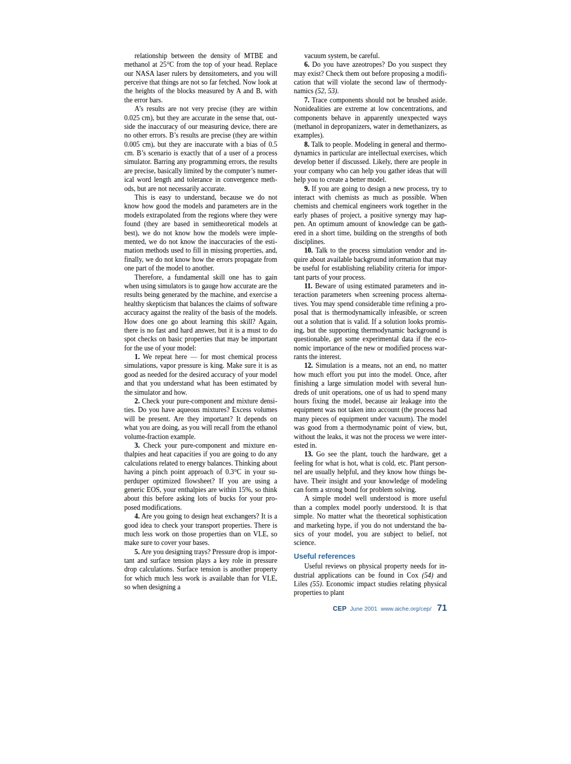relationship between the density of MTBE and methanol at 25°C from the top of your head. Replace our NASA laser rulers by densitometers, and you will perceive that things are not so far fetched. Now look at the heights of the blocks measured by A and B, with the error bars.
A’s results are not very precise (they are within 0.025 cm), but they are accurate in the sense that, outside the inaccuracy of our measuring device, there are no other errors. B’s results are precise (they are within 0.005 cm), but they are inaccurate with a bias of 0.5 cm. B’s scenario is exactly that of a user of a process simulator. Barring any programming errors, the results are precise, basically limited by the computer’s numerical word length and tolerance in convergence methods, but are not necessarily accurate.
This is easy to understand, because we do not know how good the models and parameters are in the models extrapolated from the regions where they were found (they are based in semitheoretical models at best), we do not know how the models were implemented, we do not know the inaccuracies of the estimation methods used to fill in missing properties, and, finally, we do not know how the errors propagate from one part of the model to another.
Therefore, a fundamental skill one has to gain when using simulators is to gauge how accurate are the results being generated by the machine, and exercise a healthy skepticism that balances the claims of software accuracy against the reality of the basis of the models. How does one go about learning this skill? Again, there is no fast and hard answer, but it is a must to do spot checks on basic properties that may be important for the use of your model:
1. We repeat here — for most chemical process simulations, vapor pressure is king. Make sure it is as good as needed for the desired accuracy of your model and that you understand what has been estimated by the simulator and how.
2. Check your pure-component and mixture densities. Do you have aqueous mixtures? Excess volumes will be present. Are they important? It depends on what you are doing, as you will recall from the ethanol volume-fraction example.
3. Check your pure-component and mixture enthalpies and heat capacities if you are going to do any calculations related to energy balances. Thinking about having a pinch point approach of 0.3°C in your superduper optimized flowsheet? If you are using a generic EOS, your enthalpies are within 15%, so think about this before asking lots of bucks for your proposed modifications.
4. Are you going to design heat exchangers? It is a good idea to check your transport properties. There is much less work on those properties than on VLE, so make sure to cover your bases.
5. Are you designing trays? Pressure drop is important and surface tension plays a key role in pressure drop calculations. Surface tension is another property for which much less work is available than for VLE, so when designing a
vacuum system, be careful.
6. Do you have azeotropes? Do you suspect they may exist? Check them out before proposing a modification that will violate the second law of thermodynamics (52, 53).
7. Trace components should not be brushed aside. Nonidealities are extreme at low concentrations, and components behave in apparently unexpected ways (methanol in depropanizers, water in demethanizers, as examples).
8. Talk to people. Modeling in general and thermodynamics in particular are intellectual exercises, which develop better if discussed. Likely, there are people in your company who can help you gather ideas that will help you to create a better model.
9. If you are going to design a new process, try to interact with chemists as much as possible. When chemists and chemical engineers work together in the early phases of project, a positive synergy may happen. An optimum amount of knowledge can be gathered in a short time, building on the strengths of both disciplines.
10. Talk to the process simulation vendor and inquire about available background information that may be useful for establishing reliability criteria for important parts of your process.
11. Beware of using estimated parameters and interaction parameters when screening process alternatives. You may spend considerable time refining a proposal that is thermodynamically infeasible, or screen out a solution that is valid. If a solution looks promising, but the supporting thermodynamic background is questionable, get some experimental data if the economic importance of the new or modified process warrants the interest.
12. Simulation is a means, not an end, no matter how much effort you put into the model. Once, after finishing a large simulation model with several hundreds of unit operations, one of us had to spend many hours fixing the model, because air leakage into the equipment was not taken into account (the process had many pieces of equipment under vacuum). The model was good from a thermodynamic point of view, but, without the leaks, it was not the process we were interested in.
13. Go see the plant, touch the hardware, get a feeling for what is hot, what is cold, etc. Plant personnel are usually helpful, and they know how things behave. Their insight and your knowledge of modeling can form a strong bond for problem solving.
A simple model well understood is more useful than a complex model poorly understood. It is that simple. No matter what the theoretical sophistication and marketing hype, if you do not understand the basics of your model, you are subject to belief, not science.
Useful references
Useful reviews on physical property needs for industrial applications can be found in Cox (54) and Liles (55). Economic impact studies relating physical properties to plant
CEP June 2001 www.aiche.org/cep/ 71